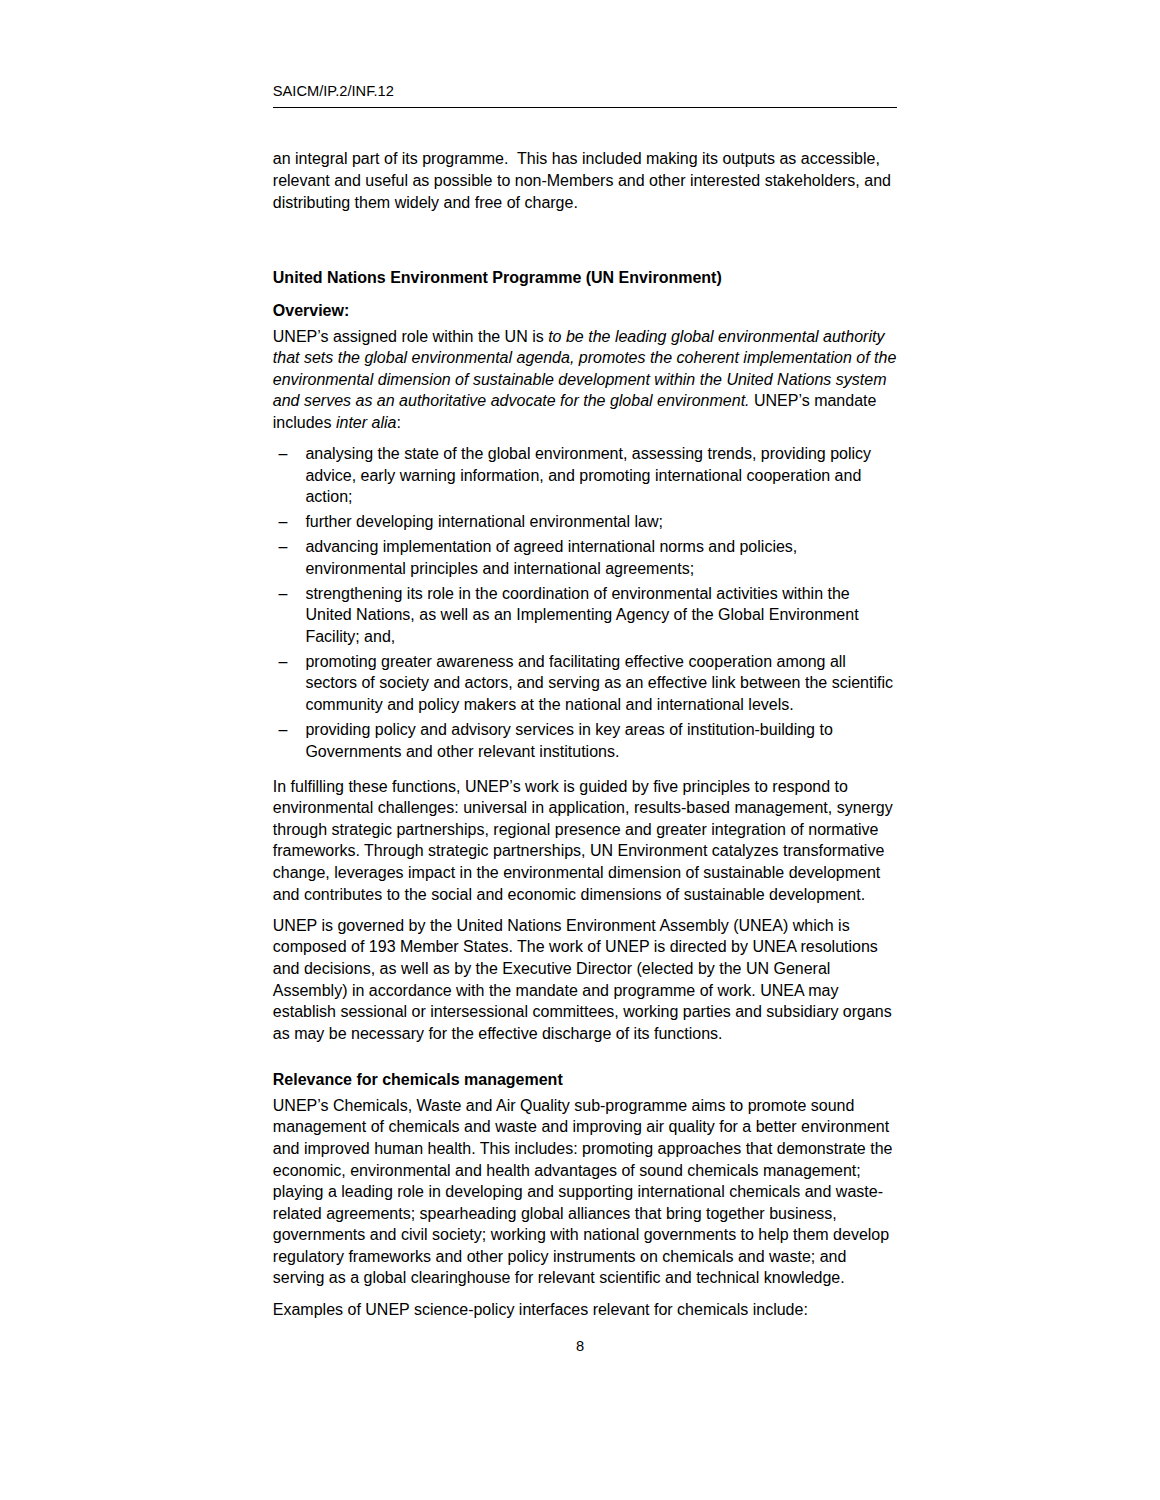SAICM/IP.2/INF.12
an integral part of its programme. This has included making its outputs as accessible, relevant and useful as possible to non-Members and other interested stakeholders, and distributing them widely and free of charge.
United Nations Environment Programme (UN Environment)
Overview:
UNEP’s assigned role within the UN is to be the leading global environmental authority that sets the global environmental agenda, promotes the coherent implementation of the environmental dimension of sustainable development within the United Nations system and serves as an authoritative advocate for the global environment. UNEP’s mandate includes inter alia:
analysing the state of the global environment, assessing trends, providing policy advice, early warning information, and promoting international cooperation and action;
further developing international environmental law;
advancing implementation of agreed international norms and policies, environmental principles and international agreements;
strengthening its role in the coordination of environmental activities within the United Nations, as well as an Implementing Agency of the Global Environment Facility; and,
promoting greater awareness and facilitating effective cooperation among all sectors of society and actors, and serving as an effective link between the scientific community and policy makers at the national and international levels.
providing policy and advisory services in key areas of institution-building to Governments and other relevant institutions.
In fulfilling these functions, UNEP’s work is guided by five principles to respond to environmental challenges: universal in application, results-based management, synergy through strategic partnerships, regional presence and greater integration of normative frameworks. Through strategic partnerships, UN Environment catalyzes transformative change, leverages impact in the environmental dimension of sustainable development and contributes to the social and economic dimensions of sustainable development.
UNEP is governed by the United Nations Environment Assembly (UNEA) which is composed of 193 Member States. The work of UNEP is directed by UNEA resolutions and decisions, as well as by the Executive Director (elected by the UN General Assembly) in accordance with the mandate and programme of work. UNEA may establish sessional or intersessional committees, working parties and subsidiary organs as may be necessary for the effective discharge of its functions.
Relevance for chemicals management
UNEP’s Chemicals, Waste and Air Quality sub-programme aims to promote sound management of chemicals and waste and improving air quality for a better environment and improved human health. This includes: promoting approaches that demonstrate the economic, environmental and health advantages of sound chemicals management; playing a leading role in developing and supporting international chemicals and waste-related agreements; spearheading global alliances that bring together business, governments and civil society; working with national governments to help them develop regulatory frameworks and other policy instruments on chemicals and waste; and serving as a global clearinghouse for relevant scientific and technical knowledge.
Examples of UNEP science-policy interfaces relevant for chemicals include:
8